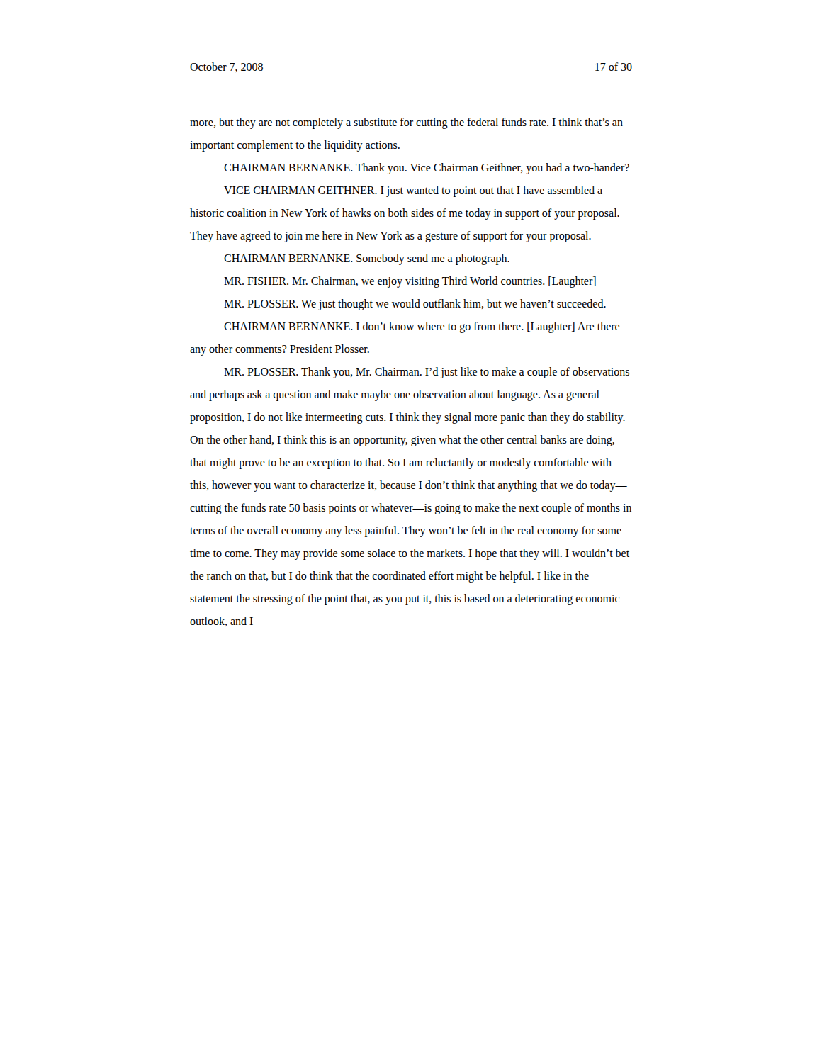October 7, 2008 17 of 30
more, but they are not completely a substitute for cutting the federal funds rate. I think that’s an important complement to the liquidity actions.
CHAIRMAN BERNANKE. Thank you. Vice Chairman Geithner, you had a two-hander?
VICE CHAIRMAN GEITHNER. I just wanted to point out that I have assembled a historic coalition in New York of hawks on both sides of me today in support of your proposal. They have agreed to join me here in New York as a gesture of support for your proposal.
CHAIRMAN BERNANKE. Somebody send me a photograph.
MR. FISHER. Mr. Chairman, we enjoy visiting Third World countries. [Laughter]
MR. PLOSSER. We just thought we would outflank him, but we haven’t succeeded.
CHAIRMAN BERNANKE. I don’t know where to go from there. [Laughter] Are there any other comments? President Plosser.
MR. PLOSSER. Thank you, Mr. Chairman. I’d just like to make a couple of observations and perhaps ask a question and make maybe one observation about language. As a general proposition, I do not like intermeeting cuts. I think they signal more panic than they do stability. On the other hand, I think this is an opportunity, given what the other central banks are doing, that might prove to be an exception to that. So I am reluctantly or modestly comfortable with this, however you want to characterize it, because I don’t think that anything that we do today—cutting the funds rate 50 basis points or whatever—is going to make the next couple of months in terms of the overall economy any less painful. They won’t be felt in the real economy for some time to come. They may provide some solace to the markets. I hope that they will. I wouldn’t bet the ranch on that, but I do think that the coordinated effort might be helpful. I like in the statement the stressing of the point that, as you put it, this is based on a deteriorating economic outlook, and I